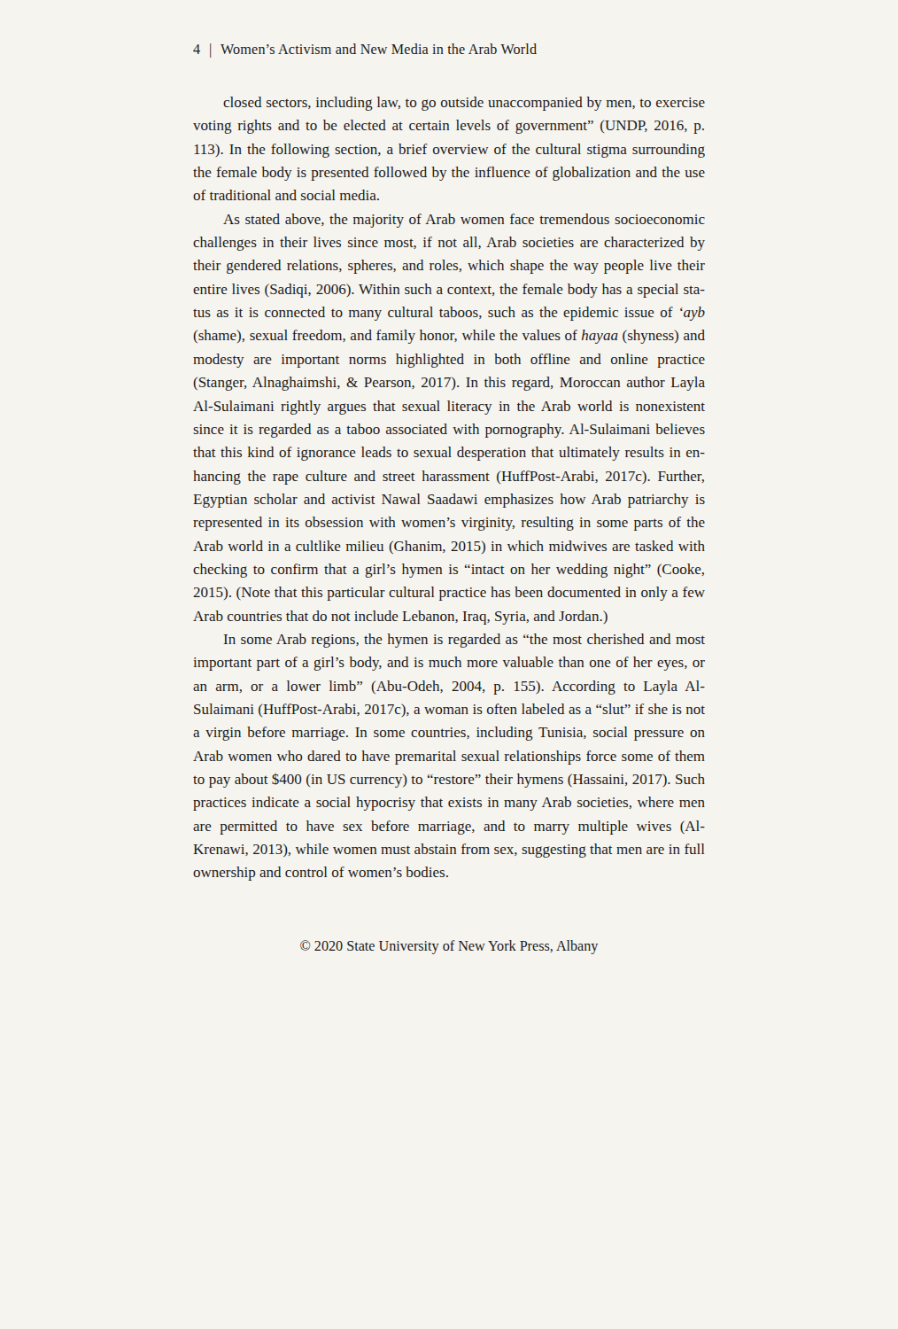4|Women’s Activism and New Media in the Arab World
closed sectors, including law, to go outside unaccompanied by men, to exercise voting rights and to be elected at certain levels of government” (UNDP, 2016, p. 113). In the following section, a brief overview of the cultural stigma surrounding the female body is presented followed by the influence of globalization and the use of traditional and social media.
As stated above, the majority of Arab women face tremendous socioeconomic challenges in their lives since most, if not all, Arab societies are characterized by their gendered relations, spheres, and roles, which shape the way people live their entire lives (Sadiqi, 2006). Within such a context, the female body has a special status as it is connected to many cultural taboos, such as the epidemic issue of ‘ayb (shame), sexual freedom, and family honor, while the values of hayaa (shyness) and modesty are important norms highlighted in both offline and online practice (Stanger, Alnaghaimshi, & Pearson, 2017). In this regard, Moroccan author Layla Al-Sulaimani rightly argues that sexual literacy in the Arab world is nonexistent since it is regarded as a taboo associated with pornography. Al-Sulaimani believes that this kind of ignorance leads to sexual desperation that ultimately results in enhancing the rape culture and street harassment (HuffPost-Arabi, 2017c). Further, Egyptian scholar and activist Nawal Saadawi emphasizes how Arab patriarchy is represented in its obsession with women’s virginity, resulting in some parts of the Arab world in a cultlike milieu (Ghanim, 2015) in which midwives are tasked with checking to confirm that a girl’s hymen is “intact on her wedding night” (Cooke, 2015). (Note that this particular cultural practice has been documented in only a few Arab countries that do not include Lebanon, Iraq, Syria, and Jordan.)
In some Arab regions, the hymen is regarded as “the most cherished and most important part of a girl’s body, and is much more valuable than one of her eyes, or an arm, or a lower limb” (Abu-Odeh, 2004, p. 155). According to Layla Al-Sulaimani (HuffPost-Arabi, 2017c), a woman is often labeled as a “slut” if she is not a virgin before marriage. In some countries, including Tunisia, social pressure on Arab women who dared to have premarital sexual relationships force some of them to pay about $400 (in US currency) to “restore” their hymens (Hassaini, 2017). Such practices indicate a social hypocrisy that exists in many Arab societies, where men are permitted to have sex before marriage, and to marry multiple wives (Al-Krenawi, 2013), while women must abstain from sex, suggesting that men are in full ownership and control of women’s bodies.
© 2020 State University of New York Press, Albany